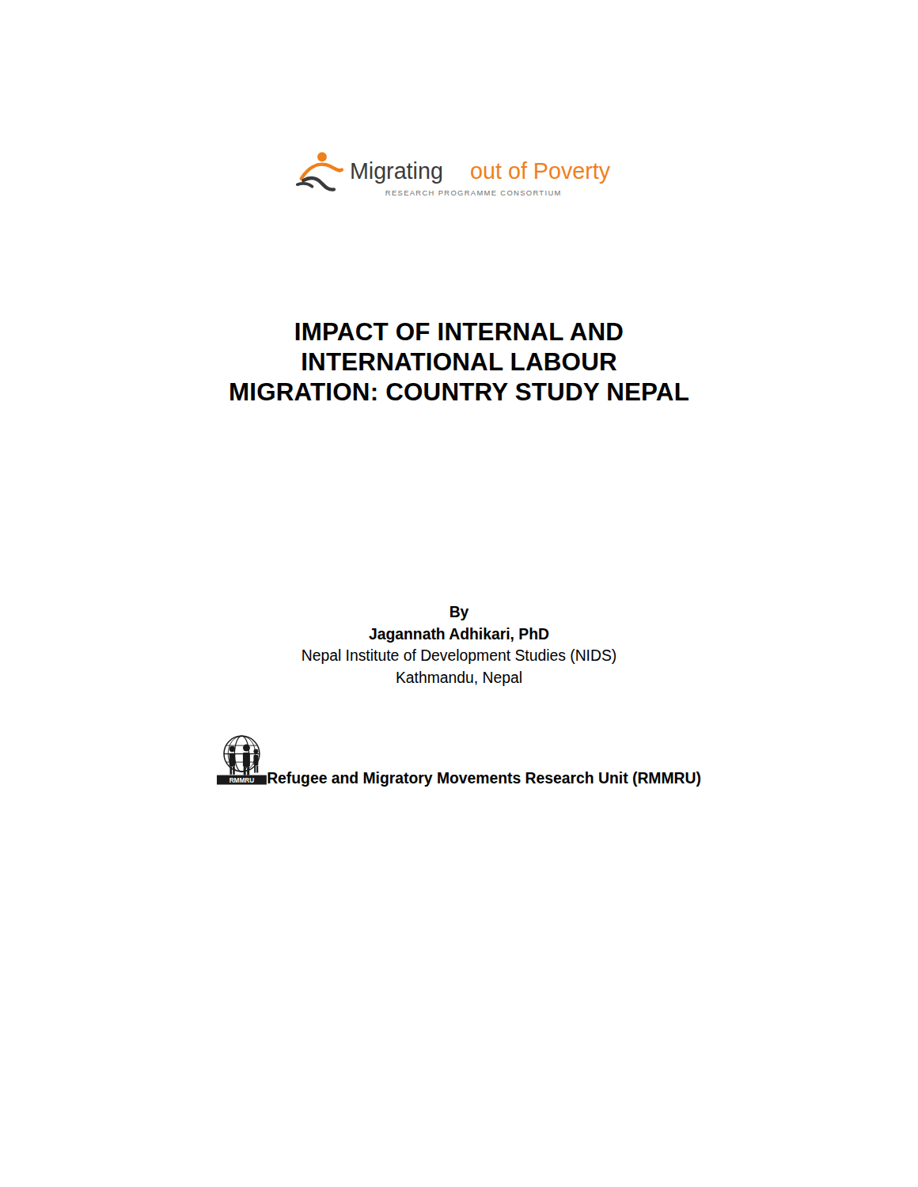Migrating out of Poverty RESEARCH PROGRAMME CONSORTIUM
IMPACT OF INTERNAL AND INTERNATIONAL LABOUR MIGRATION: COUNTRY STUDY NEPAL
By
Jagannath Adhikari, PhD
Nepal Institute of Development Studies (NIDS)
Kathmandu, Nepal
RMMRU
Refugee and Migratory Movements Research Unit (RMMRU)